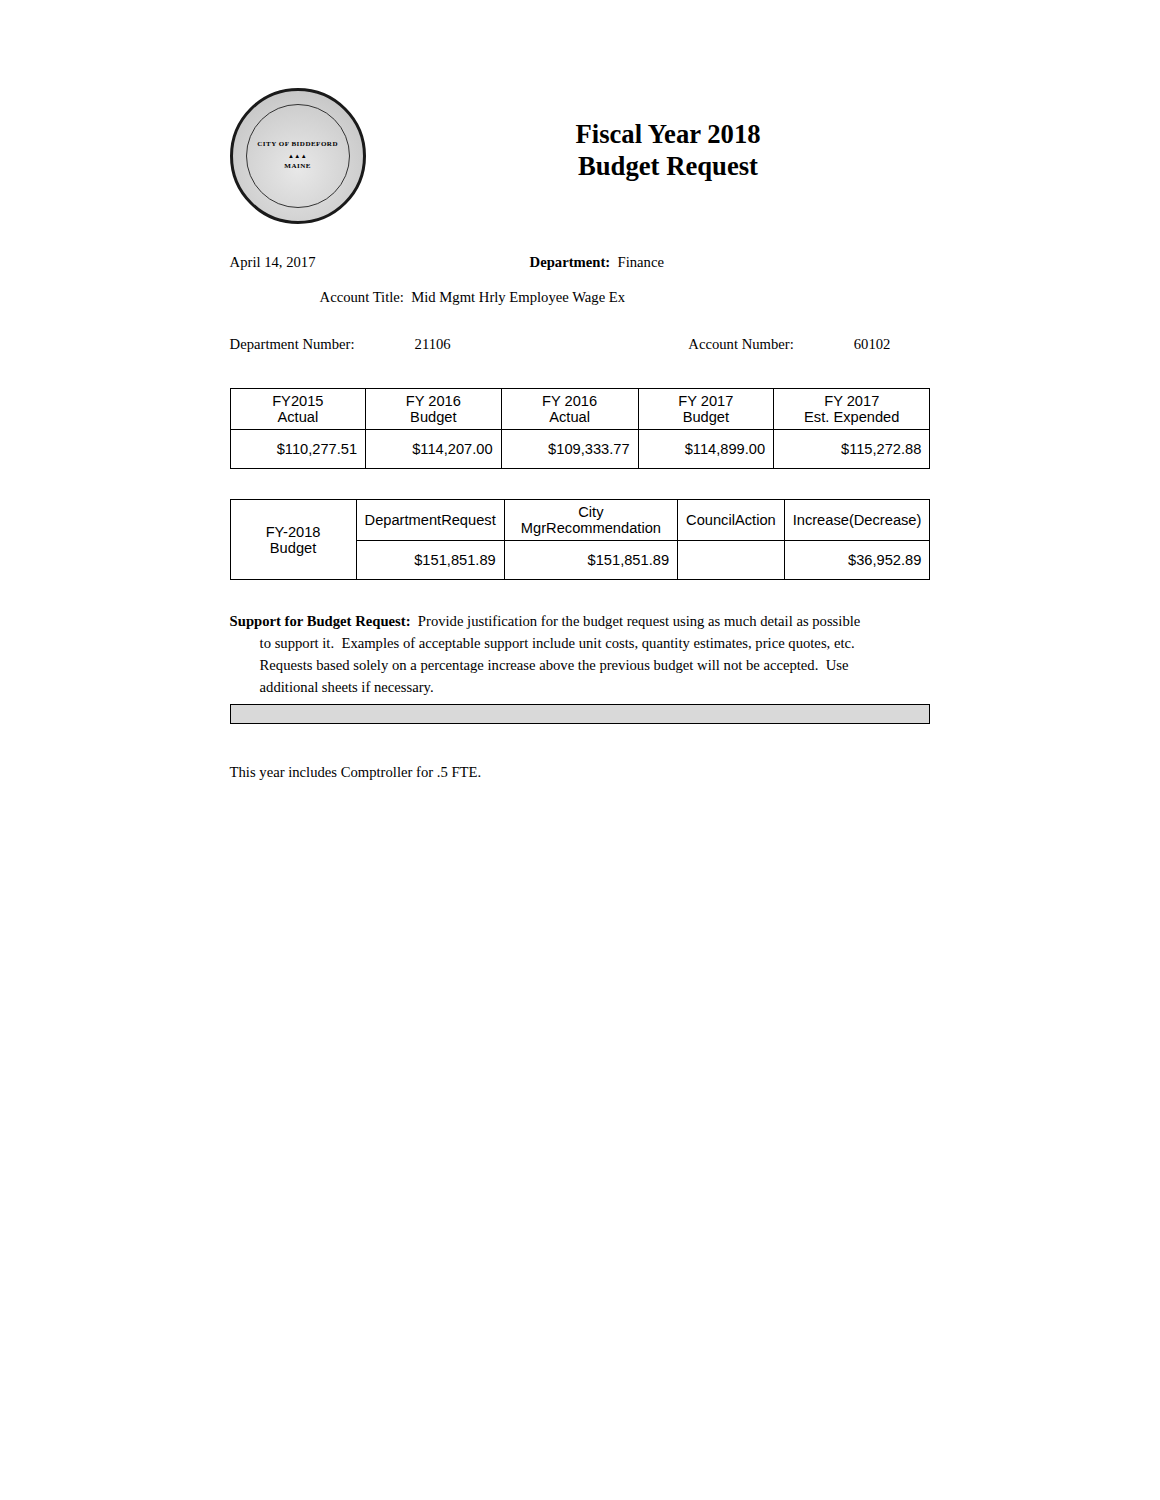CITY OF BIDDEFORD
▲▲▲
MAINE
Fiscal Year 2018
Budget Request
April 14, 2017
Department: Finance
Account Title: Mid Mgmt Hrly Employee Wage Ex
Department Number: 21106
Account Number: 60102
| FY2015 Actual | FY 2016 Budget | FY 2016 Actual | FY 2017 Budget | FY 2017 Est. Expended |
| --- | --- | --- | --- | --- |
| $110,277.51 | $114,207.00 | $109,333.77 | $114,899.00 | $115,272.88 |
| FY-2018 Budget | Department Request | City Mgr Recommendation | Council Action | Increase (Decrease) |
| $151,851.89 | $151,851.89 | | $36,952.89 |
Support for Budget Request: Provide justification for the budget request using as much detail as possible to support it. Examples of acceptable support include unit costs, quantity estimates, price quotes, etc. Requests based solely on a percentage increase above the previous budget will not be accepted. Use additional sheets if necessary.
This year includes Comptroller for .5 FTE.